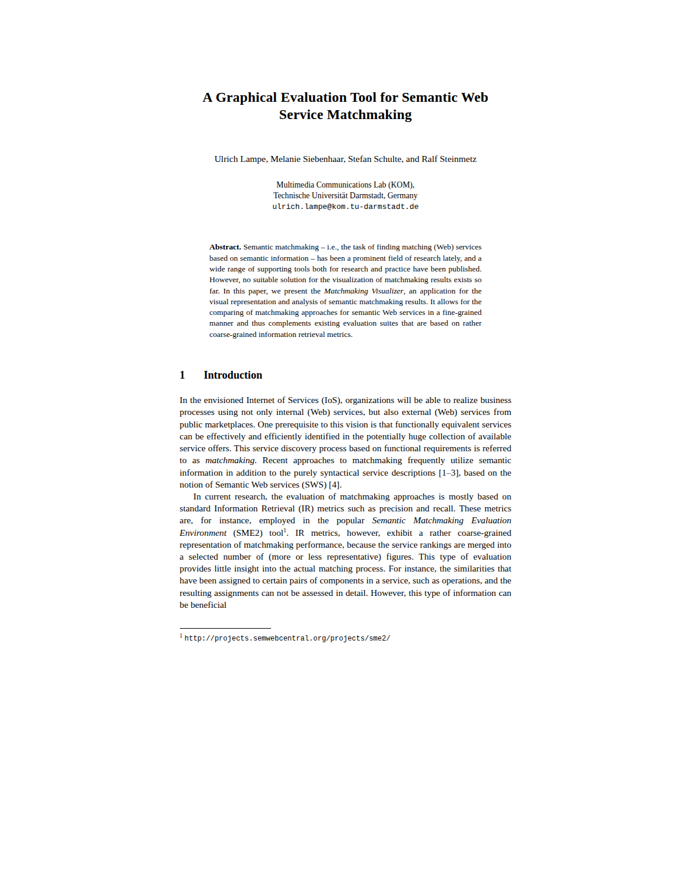A Graphical Evaluation Tool for Semantic Web
Service Matchmaking
Ulrich Lampe, Melanie Siebenhaar, Stefan Schulte, and Ralf Steinmetz
Multimedia Communications Lab (KOM),
Technische Universität Darmstadt, Germany
ulrich.lampe@kom.tu-darmstadt.de
Abstract. Semantic matchmaking – i.e., the task of finding matching (Web) services based on semantic information – has been a prominent field of research lately, and a wide range of supporting tools both for research and practice have been published. However, no suitable solution for the visualization of matchmaking results exists so far. In this paper, we present the Matchmaking Visualizer, an application for the visual representation and analysis of semantic matchmaking results. It allows for the comparing of matchmaking approaches for semantic Web services in a fine-grained manner and thus complements existing evaluation suites that are based on rather coarse-grained information retrieval metrics.
1 Introduction
In the envisioned Internet of Services (IoS), organizations will be able to realize business processes using not only internal (Web) services, but also external (Web) services from public marketplaces. One prerequisite to this vision is that functionally equivalent services can be effectively and efficiently identified in the potentially huge collection of available service offers. This service discovery process based on functional requirements is referred to as matchmaking. Recent approaches to matchmaking frequently utilize semantic information in addition to the purely syntactical service descriptions [1–3], based on the notion of Semantic Web services (SWS) [4].
In current research, the evaluation of matchmaking approaches is mostly based on standard Information Retrieval (IR) metrics such as precision and recall. These metrics are, for instance, employed in the popular Semantic Matchmaking Evaluation Environment (SME2) tool1. IR metrics, however, exhibit a rather coarse-grained representation of matchmaking performance, because the service rankings are merged into a selected number of (more or less representative) figures. This type of evaluation provides little insight into the actual matching process. For instance, the similarities that have been assigned to certain pairs of components in a service, such as operations, and the resulting assignments can not be assessed in detail. However, this type of information can be beneficial
1 http://projects.semwebcentral.org/projects/sme2/